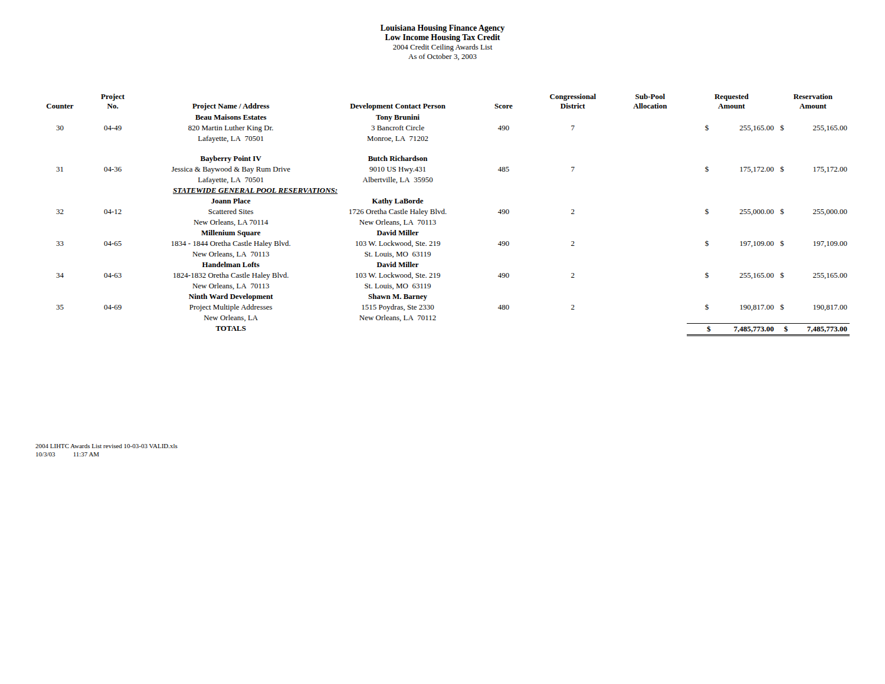Louisiana Housing Finance Agency
Low Income Housing Tax Credit
2004 Credit Ceiling Awards List
As of October 3, 2003
| Counter | Project No. | Project Name / Address | Development Contact Person | Score | Congressional District | Sub-Pool Allocation | Requested Amount | Reservation Amount |
| --- | --- | --- | --- | --- | --- | --- | --- | --- |
| | | Beau Maisons Estates | Tony Brunini | | | | | |
| 30 | 04-49 | 820 Martin Luther King Dr. | 3 Bancroft Circle | 490 | 7 | | $ 255,165.00 | $ 255,165.00 |
| | | Lafayette, LA 70501 | Monroe, LA 71202 | | | | | |
| | | Bayberry Point IV | Butch Richardson | | | | | |
| 31 | 04-36 | Jessica & Baywood & Bay Rum Drive | 9010 US Hwy.431 | 485 | 7 | | $ 175,172.00 | $ 175,172.00 |
| | | Lafayette, LA 70501 | Albertville, LA 35950 | | | | | |
| STATEWIDE GENERAL POOL RESERVATIONS: | |
| | | Joann Place | Kathy LaBorde | | | | | |
| 32 | 04-12 | Scattered Sites | 1726 Oretha Castle Haley Blvd. | 490 | 2 | | $ 255,000.00 | $ 255,000.00 |
| | | New Orleans, LA 70114 | New Orleans, LA 70113 | | | | | |
| | | Millenium Square | David Miller | | | | | |
| 33 | 04-65 | 1834 - 1844 Oretha Castle Haley Blvd. | 103 W. Lockwood, Ste. 219 | 490 | 2 | | $ 197,109.00 | $ 197,109.00 |
| | | New Orleans, LA 70113 | St. Louis, MO 63119 | | | | | |
| | | Handelman Lofts | David Miller | | | | | |
| 34 | 04-63 | 1824-1832 Oretha Castle Haley Blvd. | 103 W. Lockwood, Ste. 219 | 490 | 2 | | $ 255,165.00 | $ 255,165.00 |
| | | New Orleans, LA 70113 | St. Louis, MO 63119 | | | | | |
| | | Ninth Ward Development | Shawn M. Barney | | | | | |
| 35 | 04-69 | Project Multiple Addresses | 1515 Poydras, Ste 2330 | 480 | 2 | | $ 190,817.00 | $ 190,817.00 |
| | | New Orleans, LA | New Orleans, LA 70112 | | | | | |
| | | TOTALS | | | | | $ 7,485,773.00 | $ 7,485,773.00 |
2004 LIHTC Awards List revised 10-03-03 VALID.xls
10/3/0311:37 AM